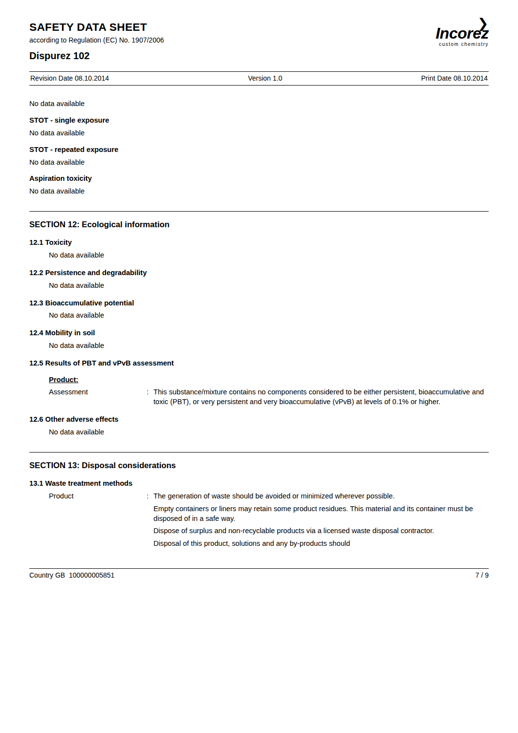SAFETY DATA SHEET
according to Regulation (EC) No. 1907/2006
Dispurez 102
❯
Incorez
custom chemistry
Revision Date 08.10.2014 Version 1.0 Print Date 08.10.2014
No data available
STOT - single exposure
No data available
STOT - repeated exposure
No data available
Aspiration toxicity
No data available
SECTION 12: Ecological information
12.1 Toxicity
No data available
12.2 Persistence and degradability
No data available
12.3 Bioaccumulative potential
No data available
12.4 Mobility in soil
No data available
12.5 Results of PBT and vPvB assessment
Product:
Assessment
:
This substance/mixture contains no components considered to be either persistent, bioaccumulative and toxic (PBT), or very persistent and very bioaccumulative (vPvB) at levels of 0.1% or higher.
12.6 Other adverse effects
No data available
SECTION 13: Disposal considerations
13.1 Waste treatment methods
Product
:
The generation of waste should be avoided or minimized wherever possible.
Empty containers or liners may retain some product residues. This material and its container must be disposed of in a safe way.
Dispose of surplus and non-recyclable products via a licensed waste disposal contractor.
Disposal of this product, solutions and any by-products should
Country GB 100000005851 7 / 9